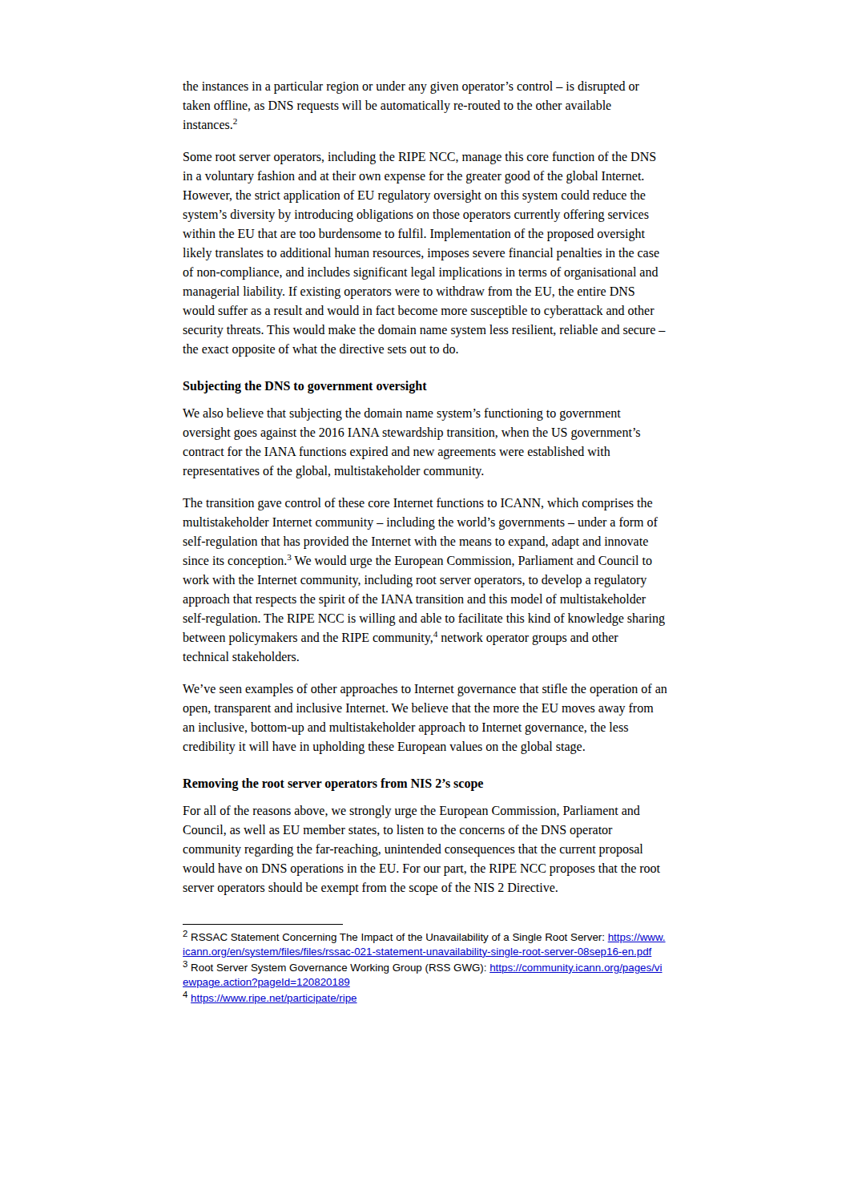the instances in a particular region or under any given operator’s control – is disrupted or taken offline, as DNS requests will be automatically re-routed to the other available instances.2
Some root server operators, including the RIPE NCC, manage this core function of the DNS in a voluntary fashion and at their own expense for the greater good of the global Internet. However, the strict application of EU regulatory oversight on this system could reduce the system’s diversity by introducing obligations on those operators currently offering services within the EU that are too burdensome to fulfil. Implementation of the proposed oversight likely translates to additional human resources, imposes severe financial penalties in the case of non-compliance, and includes significant legal implications in terms of organisational and managerial liability. If existing operators were to withdraw from the EU, the entire DNS would suffer as a result and would in fact become more susceptible to cyberattack and other security threats. This would make the domain name system less resilient, reliable and secure – the exact opposite of what the directive sets out to do.
Subjecting the DNS to government oversight
We also believe that subjecting the domain name system’s functioning to government oversight goes against the 2016 IANA stewardship transition, when the US government’s contract for the IANA functions expired and new agreements were established with representatives of the global, multistakeholder community.
The transition gave control of these core Internet functions to ICANN, which comprises the multistakeholder Internet community – including the world’s governments – under a form of self-regulation that has provided the Internet with the means to expand, adapt and innovate since its conception.3 We would urge the European Commission, Parliament and Council to work with the Internet community, including root server operators, to develop a regulatory approach that respects the spirit of the IANA transition and this model of multistakeholder self-regulation. The RIPE NCC is willing and able to facilitate this kind of knowledge sharing between policymakers and the RIPE community,4 network operator groups and other technical stakeholders.
We’ve seen examples of other approaches to Internet governance that stifle the operation of an open, transparent and inclusive Internet. We believe that the more the EU moves away from an inclusive, bottom-up and multistakeholder approach to Internet governance, the less credibility it will have in upholding these European values on the global stage.
Removing the root server operators from NIS 2’s scope
For all of the reasons above, we strongly urge the European Commission, Parliament and Council, as well as EU member states, to listen to the concerns of the DNS operator community regarding the far-reaching, unintended consequences that the current proposal would have on DNS operations in the EU. For our part, the RIPE NCC proposes that the root server operators should be exempt from the scope of the NIS 2 Directive.
2 RSSAC Statement Concerning The Impact of the Unavailability of a Single Root Server: https://www.icann.org/en/system/files/files/rssac-021-statement-unavailability-single-root-server-08sep16-en.pdf
3 Root Server System Governance Working Group (RSS GWG): https://community.icann.org/pages/viewpage.action?pageId=120820189
4 https://www.ripe.net/participate/ripe